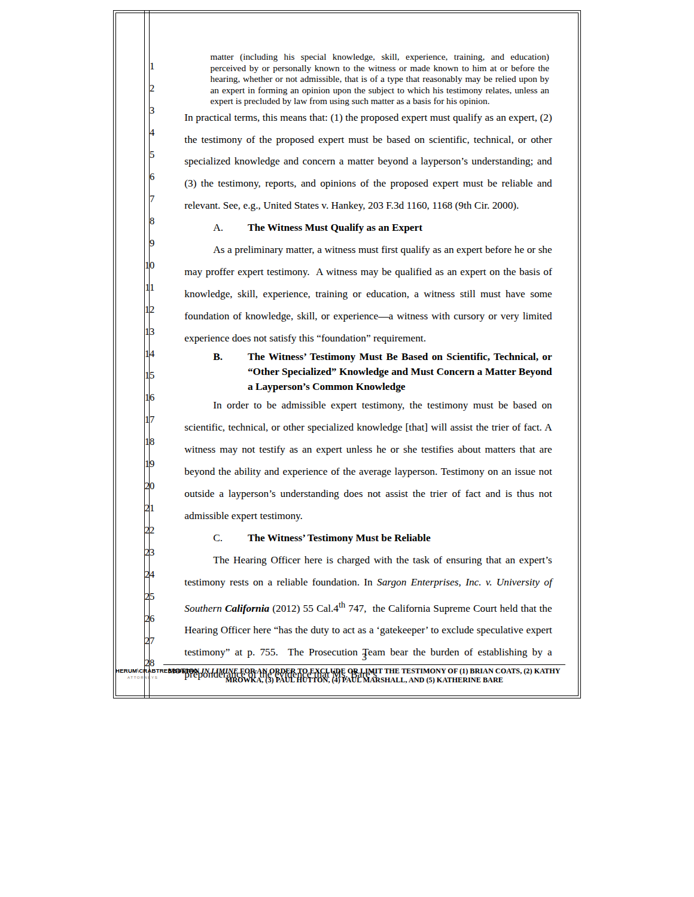1
2
3
4
5
6
7
8
9
10
11
12
13
14
15
16
17
18
19
20
21
22
23
24
25
26
27
28
matter (including his special knowledge, skill, experience, training, and education) perceived by or personally known to the witness or made known to him at or before the hearing, whether or not admissible, that is of a type that reasonably may be relied upon by an expert in forming an opinion upon the subject to which his testimony relates, unless an expert is precluded by law from using such matter as a basis for his opinion.
In practical terms, this means that: (1) the proposed expert must qualify as an expert, (2) the testimony of the proposed expert must be based on scientific, technical, or other specialized knowledge and concern a matter beyond a layperson’s understanding; and (3) the testimony, reports, and opinions of the proposed expert must be reliable and relevant. See, e.g., United States v. Hankey, 203 F.3d 1160, 1168 (9th Cir. 2000).
A. The Witness Must Qualify as an Expert
As a preliminary matter, a witness must first qualify as an expert before he or she may proffer expert testimony. A witness may be qualified as an expert on the basis of knowledge, skill, experience, training or education, a witness still must have some foundation of knowledge, skill, or experience—a witness with cursory or very limited experience does not satisfy this “foundation” requirement.
B. The Witness’ Testimony Must Be Based on Scientific, Technical, or “Other Specialized” Knowledge and Must Concern a Matter Beyond a Layperson’s Common Knowledge
In order to be admissible expert testimony, the testimony must be based on scientific, technical, or other specialized knowledge [that] will assist the trier of fact. A witness may not testify as an expert unless he or she testifies about matters that are beyond the ability and experience of the average layperson. Testimony on an issue not outside a layperson’s understanding does not assist the trier of fact and is thus not admissible expert testimony.
C. The Witness’ Testimony Must be Reliable
The Hearing Officer here is charged with the task of ensuring that an expert’s testimony rests on a reliable foundation. In Sargon Enterprises, Inc. v. University of Southern California (2012) 55 Cal.4th 747, the California Supreme Court held that the Hearing Officer here “has the duty to act as a ‘gatekeeper’ to exclude speculative expert testimony” at p. 755. The Prosecution Team bear the burden of establishing by a preponderance of the evidence that Ms. Bare’s
HERUM\CRABTREE\SUNTAG
ATTORNEYS
3
MOTION IN LIMINE FOR AN ORDER TO EXCLUDE OR LIMIT THE TESTIMONY OF (1) BRIAN COATS, (2) KATHY MROWKA, (3) PAUL HUTTON, (4) PAUL MARSHALL, AND (5) KATHERINE BARE